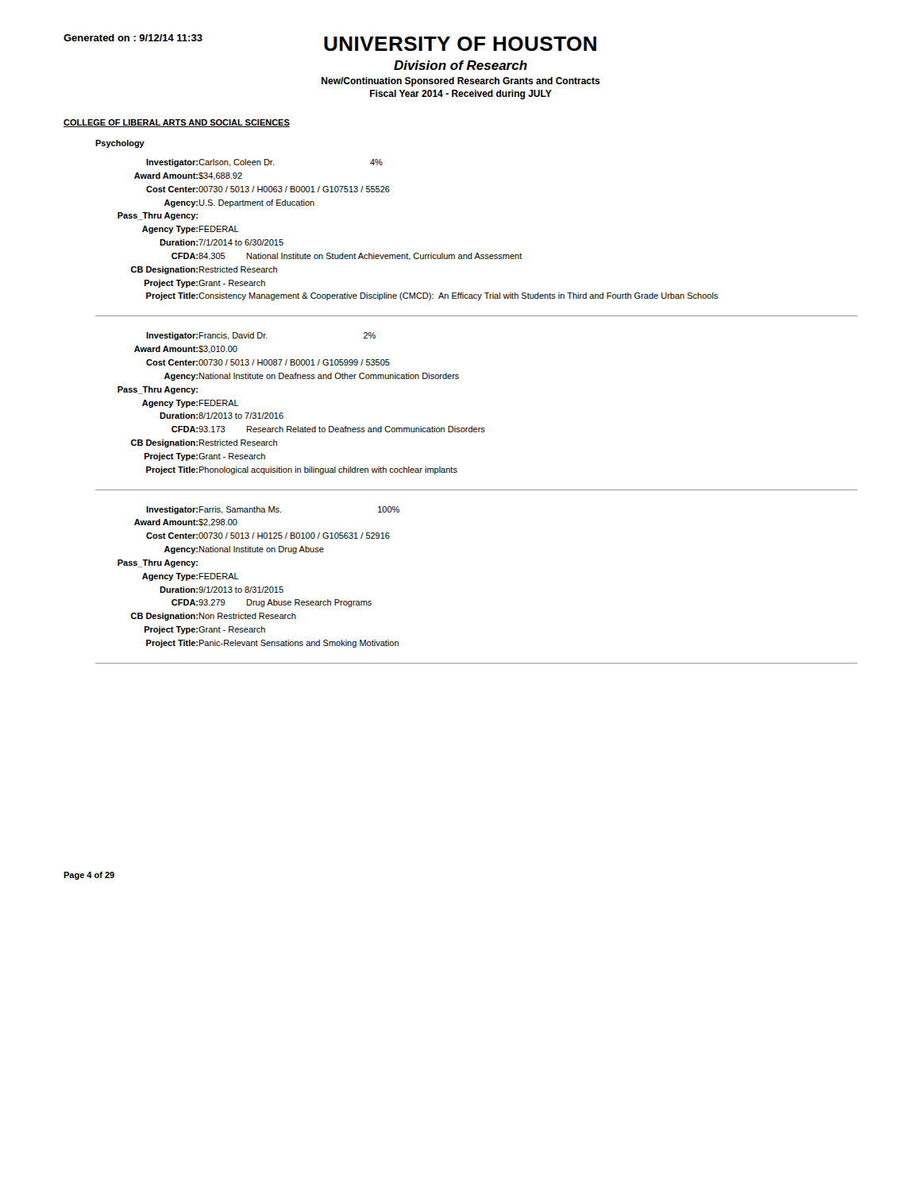Generated on : 9/12/14 11:33
UNIVERSITY OF HOUSTON
Division of Research
New/Continuation Sponsored Research Grants and Contracts
Fiscal Year 2014 - Received during JULY
COLLEGE OF LIBERAL ARTS AND SOCIAL SCIENCES
Psychology
| Investigator: | Carlson, Coleen Dr. 4% |
| Award Amount: | $34,688.92 |
| Cost Center: | 00730 / 5013 / H0063 / B0001 / G107513 / 55526 |
| Agency: | U.S. Department of Education |
| Pass_Thru Agency: | |
| Agency Type: | FEDERAL |
| Duration: | 7/1/2014 to 6/30/2015 |
| CFDA: | 84.305 National Institute on Student Achievement, Curriculum and Assessment |
| CB Designation: | Restricted Research |
| Project Type: | Grant - Research |
| Project Title: | Consistency Management & Cooperative Discipline (CMCD): An Efficacy Trial with Students in Third and Fourth Grade Urban Schools |
| Investigator: | Francis, David Dr. 2% |
| Award Amount: | $3,010.00 |
| Cost Center: | 00730 / 5013 / H0087 / B0001 / G105999 / 53505 |
| Agency: | National Institute on Deafness and Other Communication Disorders |
| Pass_Thru Agency: | |
| Agency Type: | FEDERAL |
| Duration: | 8/1/2013 to 7/31/2016 |
| CFDA: | 93.173 Research Related to Deafness and Communication Disorders |
| CB Designation: | Restricted Research |
| Project Type: | Grant - Research |
| Project Title: | Phonological acquisition in bilingual children with cochlear implants |
| Investigator: | Farris, Samantha Ms. 100% |
| Award Amount: | $2,298.00 |
| Cost Center: | 00730 / 5013 / H0125 / B0100 / G105631 / 52916 |
| Agency: | National Institute on Drug Abuse |
| Pass_Thru Agency: | |
| Agency Type: | FEDERAL |
| Duration: | 9/1/2013 to 8/31/2015 |
| CFDA: | 93.279 Drug Abuse Research Programs |
| CB Designation: | Non Restricted Research |
| Project Type: | Grant - Research |
| Project Title: | Panic-Relevant Sensations and Smoking Motivation |
Page 4 of 29